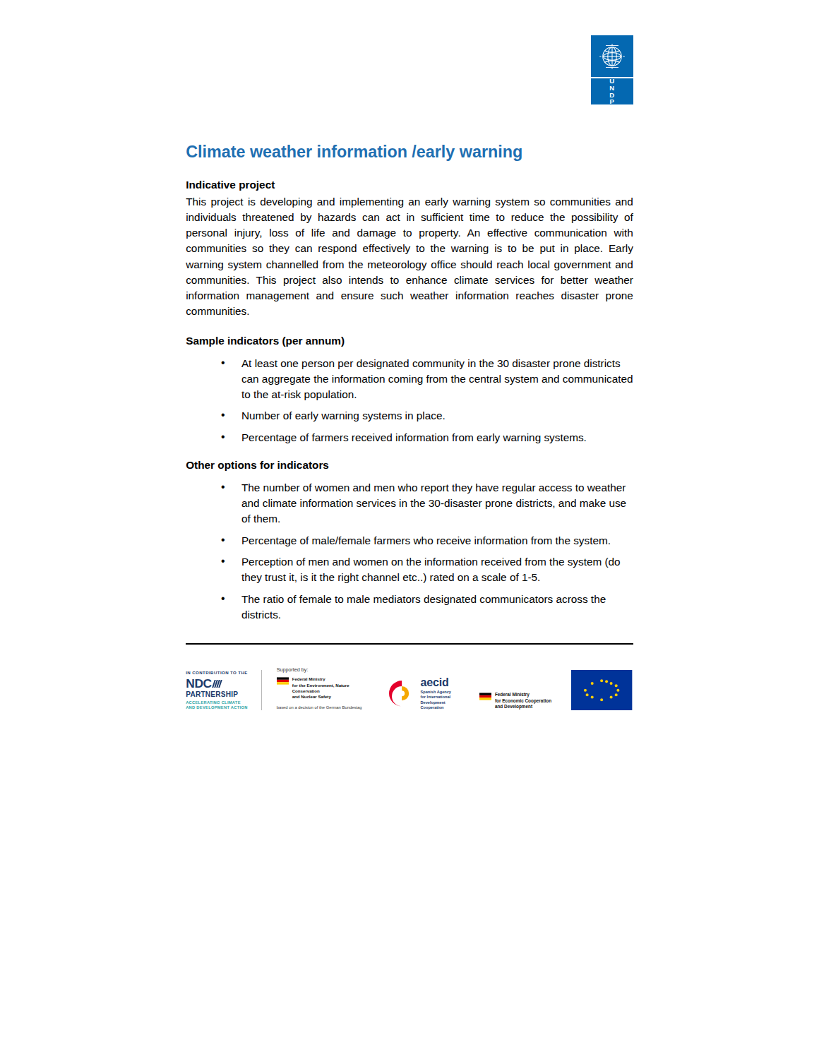UNDP
Climate weather information /early warning
Indicative project
This project is developing and implementing an early warning system so communities and individuals threatened by hazards can act in sufficient time to reduce the possibility of personal injury, loss of life and damage to property. An effective communication with communities so they can respond effectively to the warning is to be put in place. Early warning system channelled from the meteorology office should reach local government and communities. This project also intends to enhance climate services for better weather information management and ensure such weather information reaches disaster prone communities.
Sample indicators (per annum)
At least one person per designated community in the 30 disaster prone districts can aggregate the information coming from the central system and communicated to the at-risk population.
Number of early warning systems in place.
Percentage of farmers received information from early warning systems.
Other options for indicators
The number of women and men who report they have regular access to weather and climate information services in the 30-disaster prone districts, and make use of them.
Percentage of male/female farmers who receive information from the system.
Perception of men and women on the information received from the system (do they trust it, is it the right channel etc..) rated on a scale of 1-5.
The ratio of female to male mediators designated communicators across the districts.
IN CONTRIBUTION TO THE
NDC
PARTNERSHIP
ACCELERATING CLIMATE
AND DEVELOPMENT ACTION
Supported by:
Federal Ministry
for the Environment, Nature Conservation
and Nuclear Safety
based on a decision of the German Bundestag
aecid
Spanish Agency
for International
Development
Cooperation
Federal Ministry
for Economic Cooperation
and Development